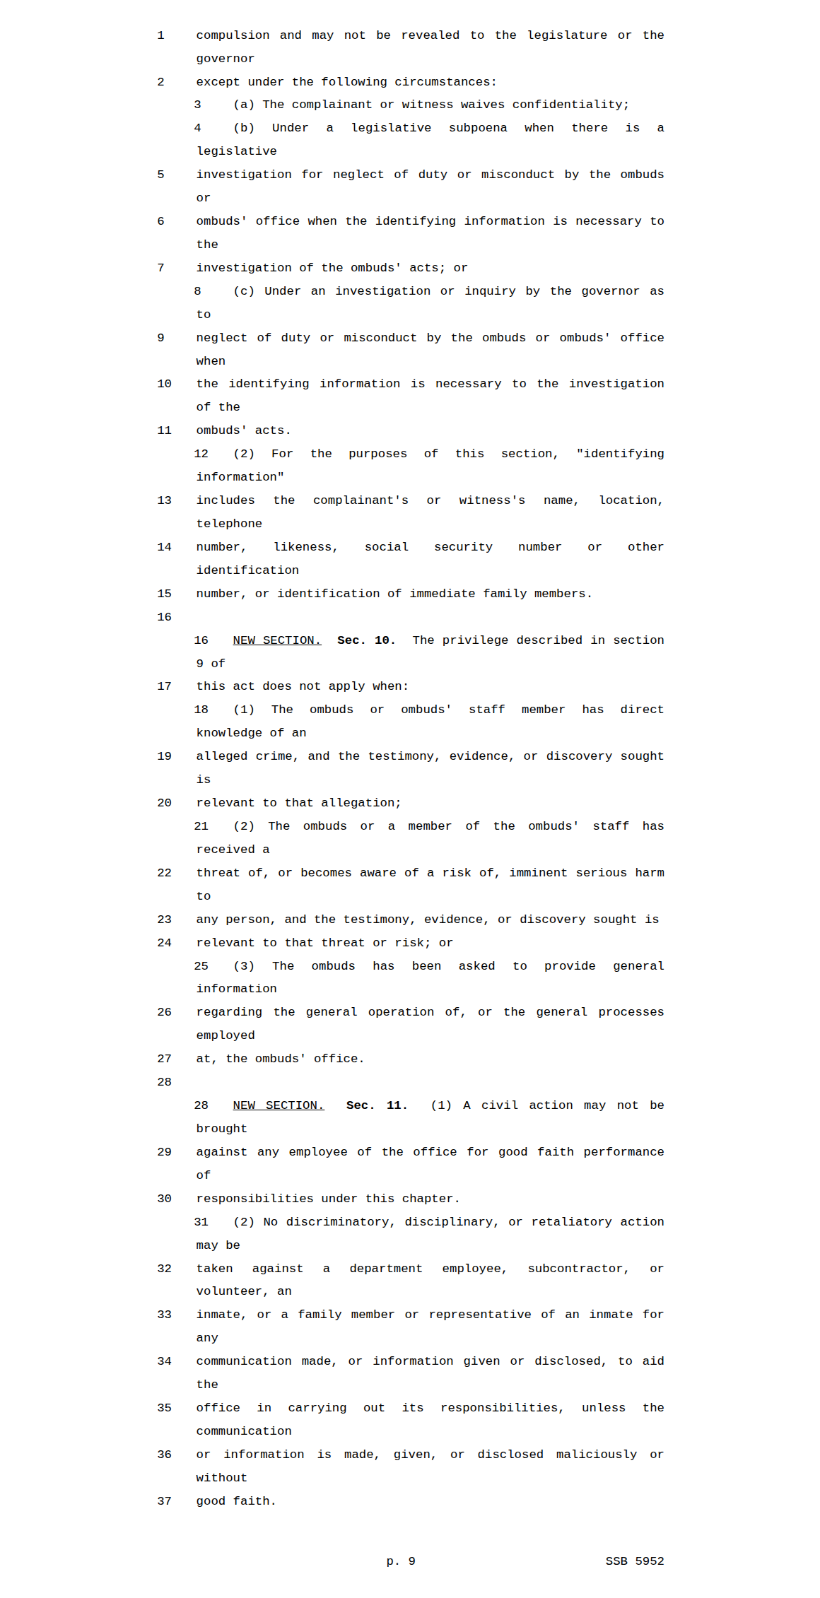compulsion and may not be revealed to the legislature or the governor
except under the following circumstances:
(a) The complainant or witness waives confidentiality;
(b) Under a legislative subpoena when there is a legislative
investigation for neglect of duty or misconduct by the ombuds or
ombuds' office when the identifying information is necessary to the
investigation of the ombuds' acts; or
(c) Under an investigation or inquiry by the governor as to
neglect of duty or misconduct by the ombuds or ombuds' office when
the identifying information is necessary to the investigation of the
ombuds' acts.
(2) For the purposes of this section, "identifying information"
includes the complainant's or witness's name, location, telephone
number, likeness, social security number or other identification
number, or identification of immediate family members.
NEW SECTION. Sec. 10. The privilege described in section 9 of
this act does not apply when:
(1) The ombuds or ombuds' staff member has direct knowledge of an
alleged crime, and the testimony, evidence, or discovery sought is
relevant to that allegation;
(2) The ombuds or a member of the ombuds' staff has received a
threat of, or becomes aware of a risk of, imminent serious harm to
any person, and the testimony, evidence, or discovery sought is
relevant to that threat or risk; or
(3) The ombuds has been asked to provide general information
regarding the general operation of, or the general processes employed
at, the ombuds' office.
NEW SECTION. Sec. 11. (1) A civil action may not be brought
against any employee of the office for good faith performance of
responsibilities under this chapter.
(2) No discriminatory, disciplinary, or retaliatory action may be
taken against a department employee, subcontractor, or volunteer, an
inmate, or a family member or representative of an inmate for any
communication made, or information given or disclosed, to aid the
office in carrying out its responsibilities, unless the communication
or information is made, given, or disclosed maliciously or without
good faith.
p. 9
SSB 5952